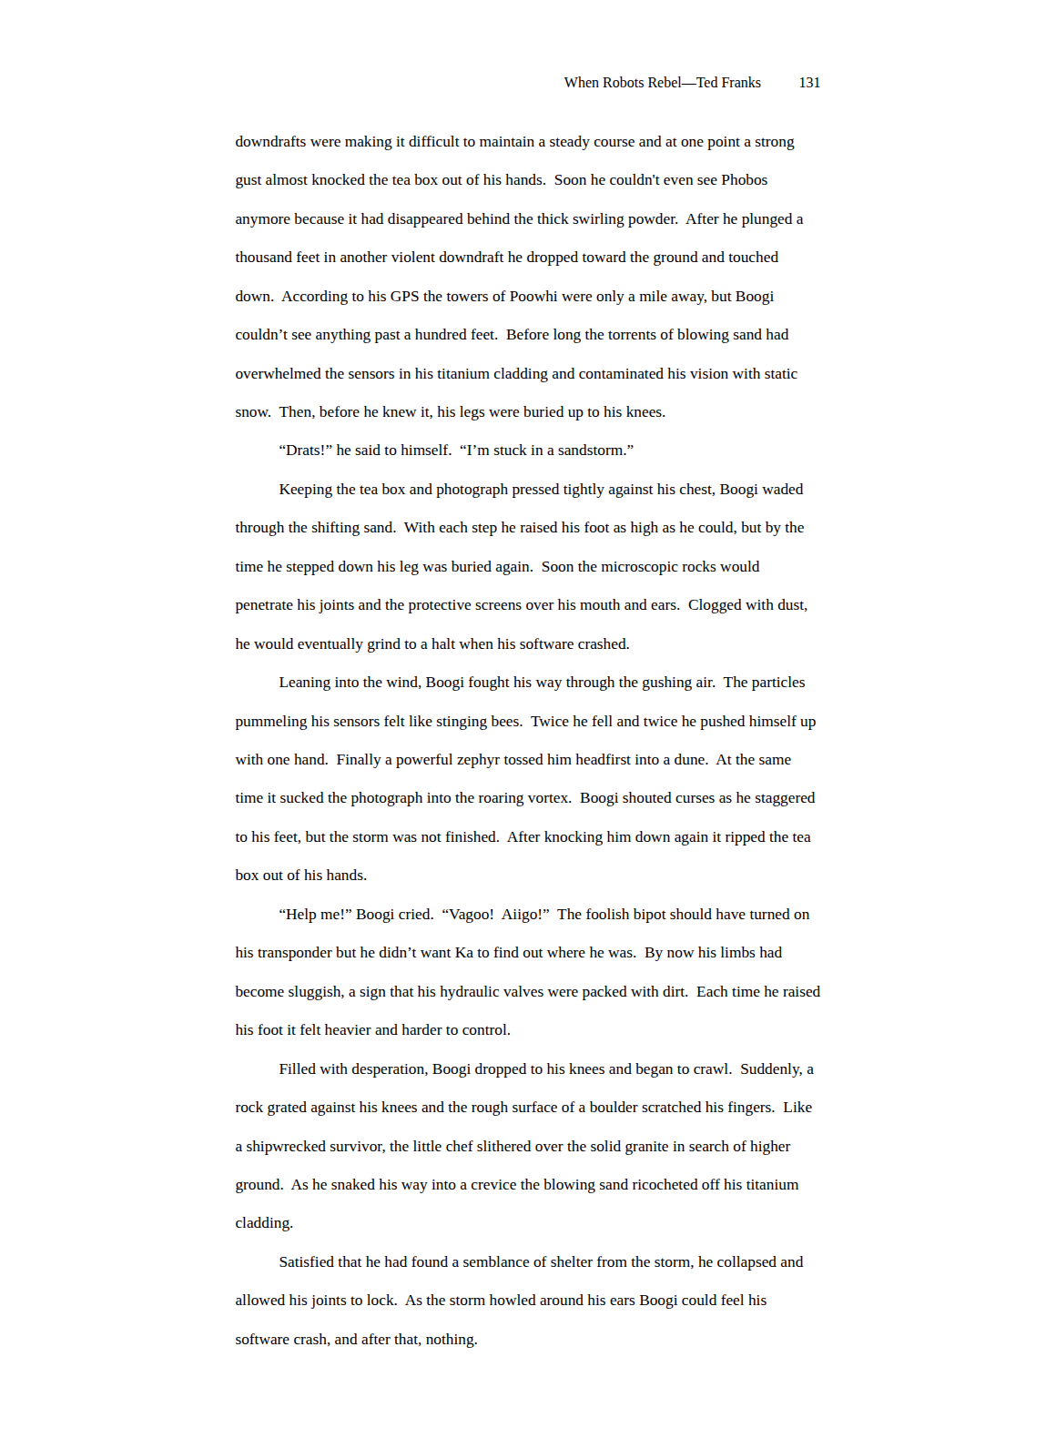When Robots Rebel—Ted Franks 131
downdrafts were making it difficult to maintain a steady course and at one point a strong gust almost knocked the tea box out of his hands. Soon he couldn't even see Phobos anymore because it had disappeared behind the thick swirling powder. After he plunged a thousand feet in another violent downdraft he dropped toward the ground and touched down. According to his GPS the towers of Poowhi were only a mile away, but Boogi couldn’t see anything past a hundred feet. Before long the torrents of blowing sand had overwhelmed the sensors in his titanium cladding and contaminated his vision with static snow. Then, before he knew it, his legs were buried up to his knees.
“Drats!” he said to himself. “I’m stuck in a sandstorm.”
Keeping the tea box and photograph pressed tightly against his chest, Boogi waded through the shifting sand. With each step he raised his foot as high as he could, but by the time he stepped down his leg was buried again. Soon the microscopic rocks would penetrate his joints and the protective screens over his mouth and ears. Clogged with dust, he would eventually grind to a halt when his software crashed.
Leaning into the wind, Boogi fought his way through the gushing air. The particles pummeling his sensors felt like stinging bees. Twice he fell and twice he pushed himself up with one hand. Finally a powerful zephyr tossed him headfirst into a dune. At the same time it sucked the photograph into the roaring vortex. Boogi shouted curses as he staggered to his feet, but the storm was not finished. After knocking him down again it ripped the tea box out of his hands.
“Help me!” Boogi cried. “Vagoo! Aiigo!” The foolish bipot should have turned on his transponder but he didn’t want Ka to find out where he was. By now his limbs had become sluggish, a sign that his hydraulic valves were packed with dirt. Each time he raised his foot it felt heavier and harder to control.
Filled with desperation, Boogi dropped to his knees and began to crawl. Suddenly, a rock grated against his knees and the rough surface of a boulder scratched his fingers. Like a shipwrecked survivor, the little chef slithered over the solid granite in search of higher ground. As he snaked his way into a crevice the blowing sand ricocheted off his titanium cladding.
Satisfied that he had found a semblance of shelter from the storm, he collapsed and allowed his joints to lock. As the storm howled around his ears Boogi could feel his software crash, and after that, nothing.